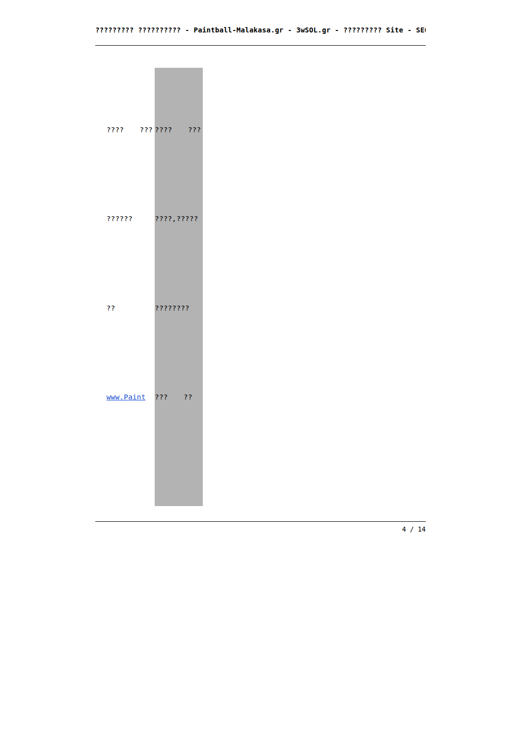????????? ?????????? - Paintball-Malakasa.gr - 3wSOL.gr - ????????? Site - SEO
| ???? ??? | ???? ??? |
| ?????? | ????,????? |
| ?? | ???????? |
| www.Paint | ??? ?? |
4 / 14